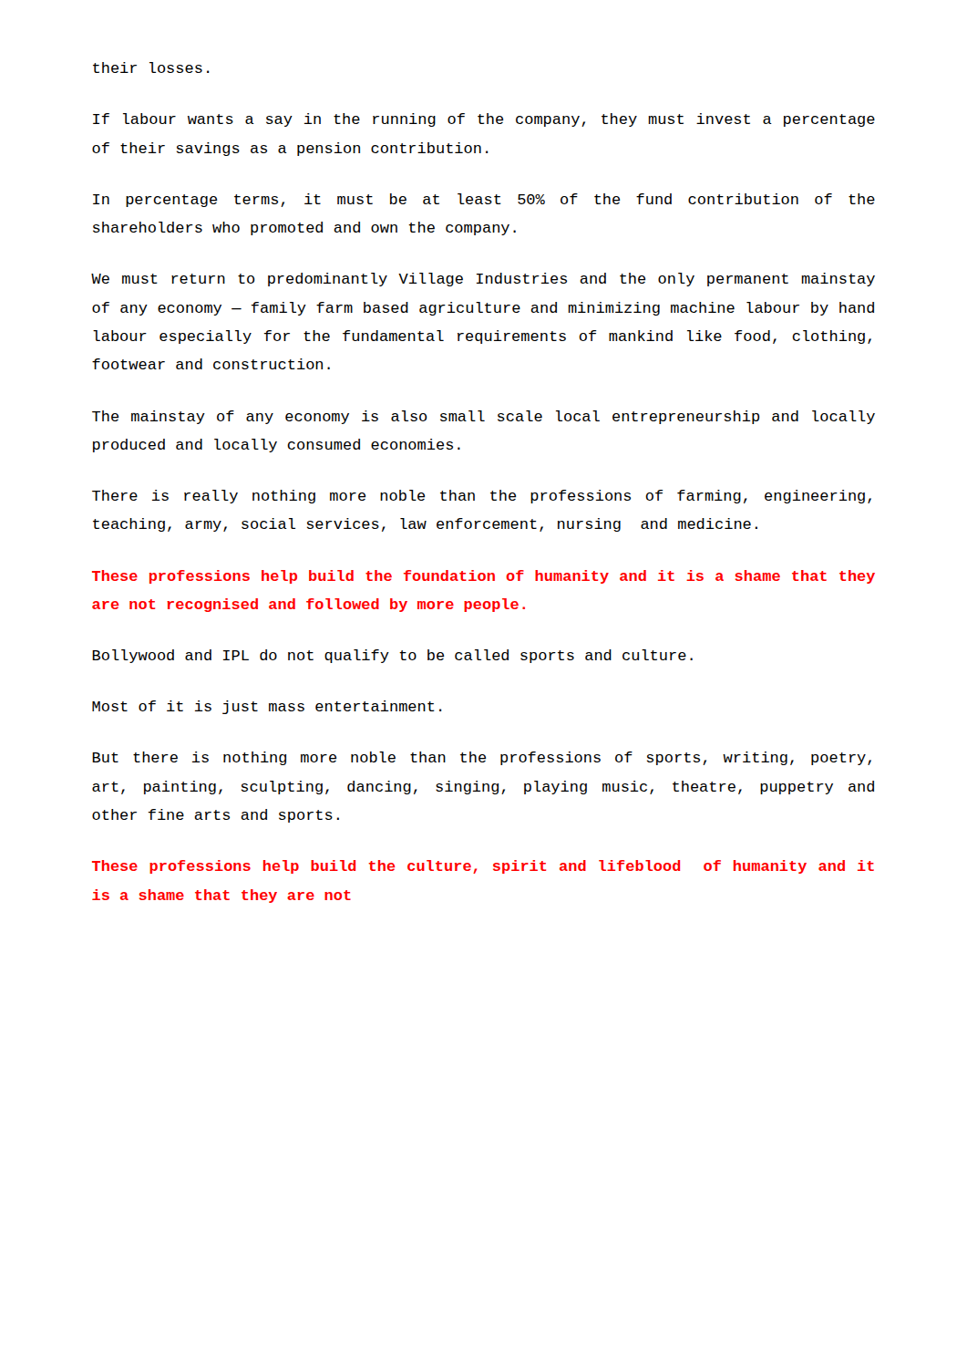their losses.
If labour wants a say in the running of the company, they must invest a percentage of their savings as a pension contribution.
In percentage terms, it must be at least 50% of the fund contribution of the shareholders who promoted and own the company.
We must return to predominantly Village Industries and the only permanent mainstay of any economy — family farm based agriculture and minimizing machine labour by hand labour especially for the fundamental requirements of mankind like food, clothing, footwear and construction.
The mainstay of any economy is also small scale local entrepreneurship and locally produced and locally consumed economies.
There is really nothing more noble than the professions of farming, engineering, teaching, army, social services, law enforcement, nursing and medicine.
These professions help build the foundation of humanity and it is a shame that they are not recognised and followed by more people.
Bollywood and IPL do not qualify to be called sports and culture.
Most of it is just mass entertainment.
But there is nothing more noble than the professions of sports, writing, poetry, art, painting, sculpting, dancing, singing, playing music, theatre, puppetry and other fine arts and sports.
These professions help build the culture, spirit and lifeblood of humanity and it is a shame that they are not